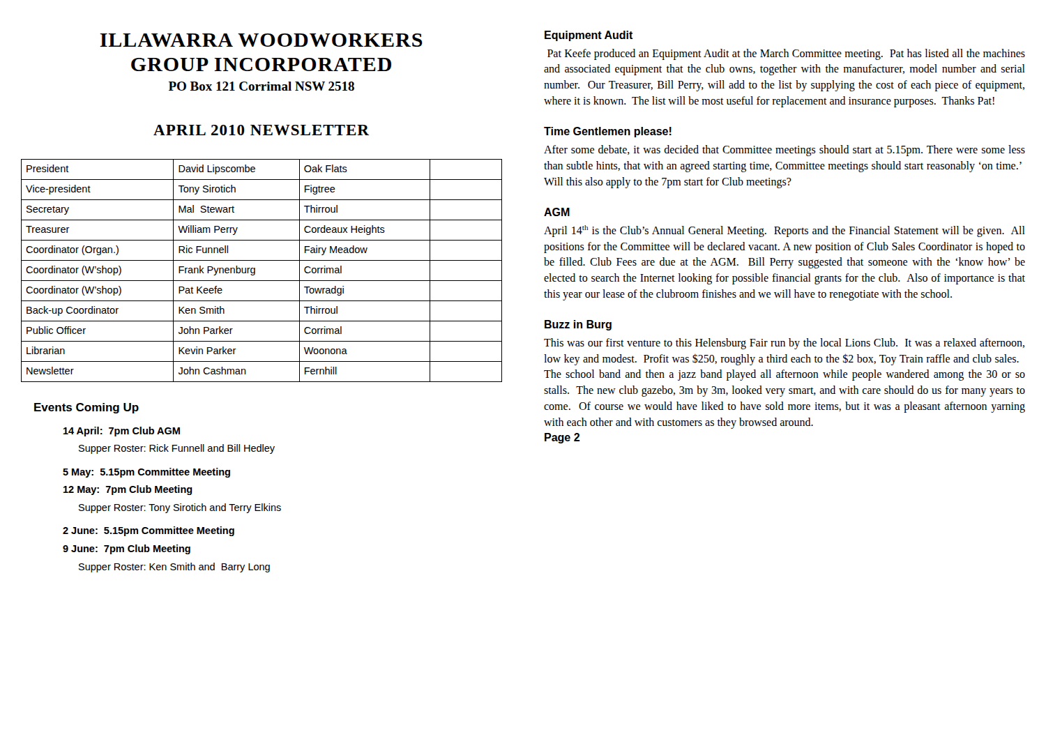ILLAWARRA WOODWORKERS
GROUP INCORPORATED
PO Box 121 Corrimal NSW 2518
APRIL 2010 NEWSLETTER
| President | David Lipscombe | Oak Flats | |
| Vice-president | Tony Sirotich | Figtree | |
| Secretary | Mal Stewart | Thirroul | |
| Treasurer | William Perry | Cordeaux Heights | |
| Coordinator (Organ.) | Ric Funnell | Fairy Meadow | |
| Coordinator (W’shop) | Frank Pynenburg | Corrimal | |
| Coordinator (W’shop) | Pat Keefe | Towradgi | |
| Back-up Coordinator | Ken Smith | Thirroul | |
| Public Officer | John Parker | Corrimal | |
| Librarian | Kevin Parker | Woonona | |
| Newsletter | John Cashman | Fernhill | |
Events Coming Up
14 April: 7pm Club AGM
Supper Roster: Rick Funnell and Bill Hedley
5 May: 5.15pm Committee Meeting
12 May: 7pm Club Meeting
Supper Roster: Tony Sirotich and Terry Elkins
2 June: 5.15pm Committee Meeting
9 June: 7pm Club Meeting
Supper Roster: Ken Smith and Barry Long
Equipment Audit
Pat Keefe produced an Equipment Audit at the March Committee meeting. Pat has listed all the machines and associated equipment that the club owns, together with the manufacturer, model number and serial number. Our Treasurer, Bill Perry, will add to the list by supplying the cost of each piece of equipment, where it is known. The list will be most useful for replacement and insurance purposes. Thanks Pat!
Time Gentlemen please!
After some debate, it was decided that Committee meetings should start at 5.15pm. There were some less than subtle hints, that with an agreed starting time, Committee meetings should start reasonably ‘on time.’ Will this also apply to the 7pm start for Club meetings?
AGM
April 14th is the Club’s Annual General Meeting. Reports and the Financial Statement will be given. All positions for the Committee will be declared vacant. A new position of Club Sales Coordinator is hoped to be filled. Club Fees are due at the AGM. Bill Perry suggested that someone with the ‘know how’ be elected to search the Internet looking for possible financial grants for the club. Also of importance is that this year our lease of the clubroom finishes and we will have to renegotiate with the school.
Buzz in Burg
This was our first venture to this Helensburg Fair run by the local Lions Club. It was a relaxed afternoon, low key and modest. Profit was $250, roughly a third each to the $2 box, Toy Train raffle and club sales. The school band and then a jazz band played all afternoon while people wandered among the 30 or so stalls. The new club gazebo, 3m by 3m, looked very smart, and with care should do us for many years to come. Of course we would have liked to have sold more items, but it was a pleasant afternoon yarning with each other and with customers as they browsed around.
Page 2